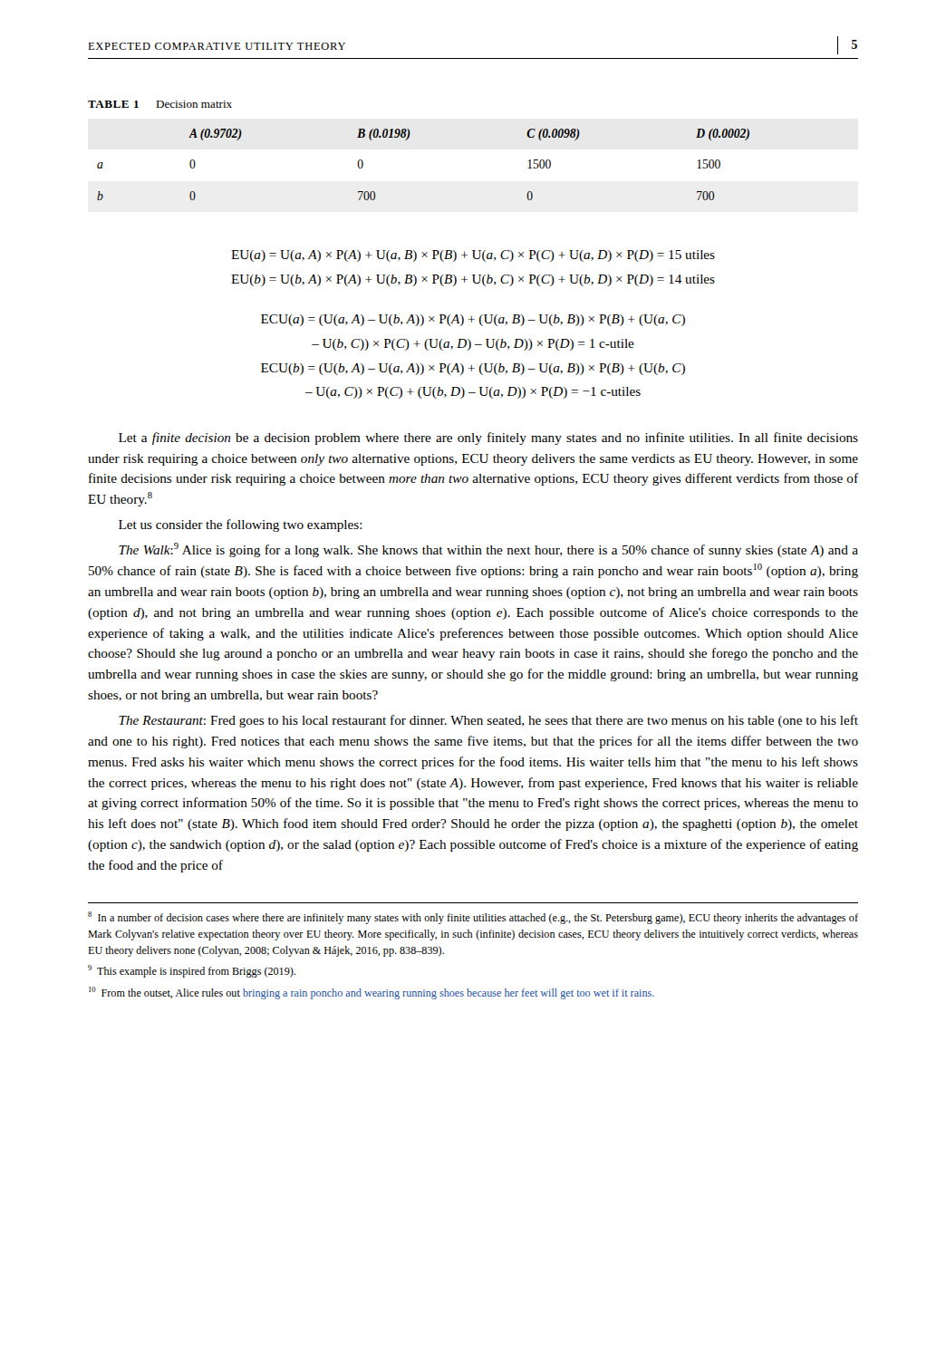Expected comparative utility theory 5
TABLE 1 Decision matrix
| | A (0.9702) | B (0.0198) | C (0.0098) | D (0.0002) |
| --- | --- | --- | --- | --- |
| a | 0 | 0 | 1500 | 1500 |
| b | 0 | 700 | 0 | 700 |
EU(a) = U(a, A) × P(A) + U(a, B) × P(B) + U(a, C) × P(C) + U(a, D) × P(D) = 15 utiles
EU(b) = U(b, A) × P(A) + U(b, B) × P(B) + U(b, C) × P(C) + U(b, D) × P(D) = 14 utiles
ECU(a) = (U(a, A) – U(b, A)) × P(A) + (U(a, B) – U(b, B)) × P(B) + (U(a, C)
– U(b, C)) × P(C) + (U(a, D) – U(b, D)) × P(D) = 1 c-utile
ECU(b) = (U(b, A) – U(a, A)) × P(A) + (U(b, B) – U(a, B)) × P(B) + (U(b, C)
– U(a, C)) × P(C) + (U(b, D) – U(a, D)) × P(D) = −1 c-utiles
Let a finite decision be a decision problem where there are only finitely many states and no infinite utilities. In all finite decisions under risk requiring a choice between only two alternative options, ECU theory delivers the same verdicts as EU theory. However, in some finite decisions under risk requiring a choice between more than two alternative options, ECU theory gives different verdicts from those of EU theory.8
Let us consider the following two examples:
The Walk:9 Alice is going for a long walk. She knows that within the next hour, there is a 50% chance of sunny skies (state A) and a 50% chance of rain (state B). She is faced with a choice between five options: bring a rain poncho and wear rain boots10 (option a), bring an umbrella and wear rain boots (option b), bring an umbrella and wear running shoes (option c), not bring an umbrella and wear rain boots (option d), and not bring an umbrella and wear running shoes (option e). Each possible outcome of Alice's choice corresponds to the experience of taking a walk, and the utilities indicate Alice's preferences between those possible outcomes. Which option should Alice choose? Should she lug around a poncho or an umbrella and wear heavy rain boots in case it rains, should she forego the poncho and the umbrella and wear running shoes in case the skies are sunny, or should she go for the middle ground: bring an umbrella, but wear running shoes, or not bring an umbrella, but wear rain boots?
The Restaurant: Fred goes to his local restaurant for dinner. When seated, he sees that there are two menus on his table (one to his left and one to his right). Fred notices that each menu shows the same five items, but that the prices for all the items differ between the two menus. Fred asks his waiter which menu shows the correct prices for the food items. His waiter tells him that "the menu to his left shows the correct prices, whereas the menu to his right does not" (state A). However, from past experience, Fred knows that his waiter is reliable at giving correct information 50% of the time. So it is possible that "the menu to Fred's right shows the correct prices, whereas the menu to his left does not" (state B). Which food item should Fred order? Should he order the pizza (option a), the spaghetti (option b), the omelet (option c), the sandwich (option d), or the salad (option e)? Each possible outcome of Fred's choice is a mixture of the experience of eating the food and the price of
8 In a number of decision cases where there are infinitely many states with only finite utilities attached (e.g., the St. Petersburg game), ECU theory inherits the advantages of Mark Colyvan's relative expectation theory over EU theory. More specifically, in such (infinite) decision cases, ECU theory delivers the intuitively correct verdicts, whereas EU theory delivers none (Colyvan, 2008; Colyvan & Hájek, 2016, pp. 838–839).
9 This example is inspired from Briggs (2019).
10 From the outset, Alice rules out bringing a rain poncho and wearing running shoes because her feet will get too wet if it rains.